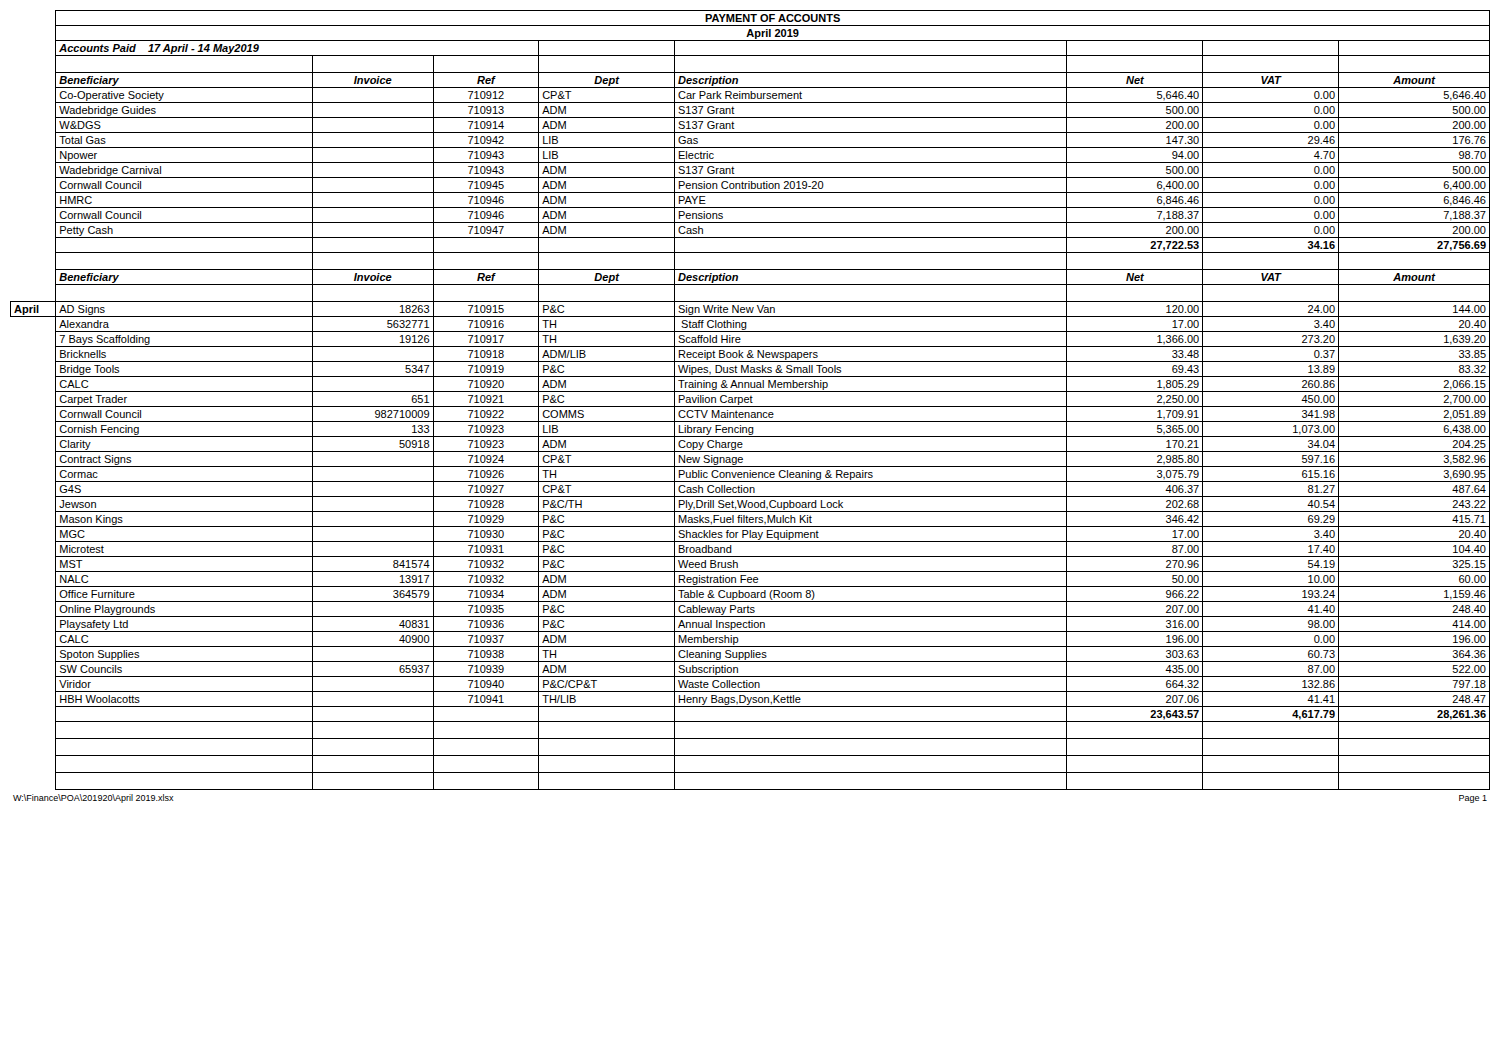| | PAYMENT OF ACCOUNTS |
| | April 2019 |
| | Accounts Paid 17 April - 14 May2019 | | | | | |
| | Beneficiary | Invoice | Ref | Dept | Description | Net | VAT | Amount |
| | Co-Operative Society | | 710912 | CP&T | Car Park Reimbursement | 5,646.40 | 0.00 | 5,646.40 |
| | Wadebridge Guides | | 710913 | ADM | S137 Grant | 500.00 | 0.00 | 500.00 |
| | W&DGS | | 710914 | ADM | S137 Grant | 200.00 | 0.00 | 200.00 |
| | Total Gas | | 710942 | LIB | Gas | 147.30 | 29.46 | 176.76 |
| | Npower | | 710943 | LIB | Electric | 94.00 | 4.70 | 98.70 |
| | Wadebridge Carnival | | 710943 | ADM | S137 Grant | 500.00 | 0.00 | 500.00 |
| | Cornwall Council | | 710945 | ADM | Pension Contribution 2019-20 | 6,400.00 | 0.00 | 6,400.00 |
| | HMRC | | 710946 | ADM | PAYE | 6,846.46 | 0.00 | 6,846.46 |
| | Cornwall Council | | 710946 | ADM | Pensions | 7,188.37 | 0.00 | 7,188.37 |
| | Petty Cash | | 710947 | ADM | Cash | 200.00 | 0.00 | 200.00 |
| | | | | | | 27,722.53 | 34.16 | 27,756.69 |
| | Beneficiary | Invoice | Ref | Dept | Description | Net | VAT | Amount |
| April | AD Signs | 18263 | 710915 | P&C | Sign Write New Van | 120.00 | 24.00 | 144.00 |
| | Alexandra | 5632771 | 710916 | TH | Staff Clothing | 17.00 | 3.40 | 20.40 |
| | 7 Bays Scaffolding | 19126 | 710917 | TH | Scaffold Hire | 1,366.00 | 273.20 | 1,639.20 |
| | Bricknells | | 710918 | ADM/LIB | Receipt Book & Newspapers | 33.48 | 0.37 | 33.85 |
| | Bridge Tools | 5347 | 710919 | P&C | Wipes, Dust Masks & Small Tools | 69.43 | 13.89 | 83.32 |
| | CALC | | 710920 | ADM | Training & Annual Membership | 1,805.29 | 260.86 | 2,066.15 |
| | Carpet Trader | 651 | 710921 | P&C | Pavilion Carpet | 2,250.00 | 450.00 | 2,700.00 |
| | Cornwall Council | 982710009 | 710922 | COMMS | CCTV Maintenance | 1,709.91 | 341.98 | 2,051.89 |
| | Cornish Fencing | 133 | 710923 | LIB | Library Fencing | 5,365.00 | 1,073.00 | 6,438.00 |
| | Clarity | 50918 | 710923 | ADM | Copy Charge | 170.21 | 34.04 | 204.25 |
| | Contract Signs | | 710924 | CP&T | New Signage | 2,985.80 | 597.16 | 3,582.96 |
| | Cormac | | 710926 | TH | Public Convenience Cleaning & Repairs | 3,075.79 | 615.16 | 3,690.95 |
| | G4S | | 710927 | CP&T | Cash Collection | 406.37 | 81.27 | 487.64 |
| | Jewson | | 710928 | P&C/TH | Ply,Drill Set,Wood,Cupboard Lock | 202.68 | 40.54 | 243.22 |
| | Mason Kings | | 710929 | P&C | Masks,Fuel filters,Mulch Kit | 346.42 | 69.29 | 415.71 |
| | MGC | | 710930 | P&C | Shackles for Play Equipment | 17.00 | 3.40 | 20.40 |
| | Microtest | | 710931 | P&C | Broadband | 87.00 | 17.40 | 104.40 |
| | MST | 841574 | 710932 | P&C | Weed Brush | 270.96 | 54.19 | 325.15 |
| | NALC | 13917 | 710932 | ADM | Registration Fee | 50.00 | 10.00 | 60.00 |
| | Office Furniture | 364579 | 710934 | ADM | Table & Cupboard (Room 8) | 966.22 | 193.24 | 1,159.46 |
| | Online Playgrounds | | 710935 | P&C | Cableway Parts | 207.00 | 41.40 | 248.40 |
| | Playsafety Ltd | 40831 | 710936 | P&C | Annual Inspection | 316.00 | 98.00 | 414.00 |
| | CALC | 40900 | 710937 | ADM | Membership | 196.00 | 0.00 | 196.00 |
| | Spoton Supplies | | 710938 | TH | Cleaning Supplies | 303.63 | 60.73 | 364.36 |
| | SW Councils | 65937 | 710939 | ADM | Subscription | 435.00 | 87.00 | 522.00 |
| | Viridor | | 710940 | P&C/CP&T | Waste Collection | 664.32 | 132.86 | 797.18 |
| | HBH Woolacotts | | 710941 | TH/LIB | Henry Bags,Dyson,Kettle | 207.06 | 41.41 | 248.47 |
| | | | | | | 23,643.57 | 4,617.79 | 28,261.36 |
| W:\Finance\POA\201920\April 2019.xlsx | Page 1 |